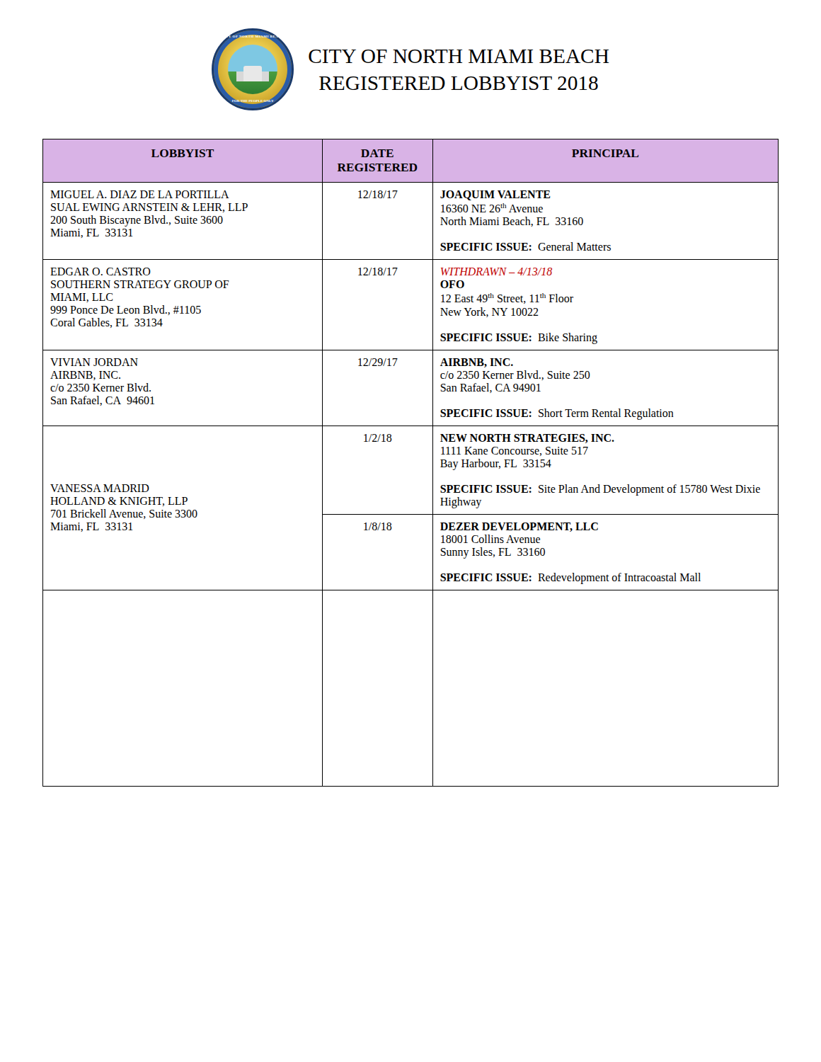CITY OF NORTH MIAMI BEACH
REGISTERED LOBBYIST 2018
| LOBBYIST | DATE REGISTERED | PRINCIPAL |
| --- | --- | --- |
| MIGUEL A. DIAZ DE LA PORTILLA SUAL EWING ARNSTEIN & LEHR, LLP 200 South Biscayne Blvd., Suite 3600 Miami, FL 33131 | 12/18/17 | JOAQUIM VALENTE 16360 NE 26 th Avenue North Miami Beach, FL 33160 SPECIFIC ISSUE: General Matters |
| EDGAR O. CASTRO SOUTHERN STRATEGY GROUP OF MIAMI, LLC 999 Ponce De Leon Blvd., #1105 Coral Gables, FL 33134 | 12/18/17 | WITHDRAWN – 4/13/18 OFO 12 East 49 th Street, 11 th Floor New York, NY 10022 SPECIFIC ISSUE: Bike Sharing |
| VIVIAN JORDAN AIRBNB, INC. c/o 2350 Kerner Blvd. San Rafael, CA 94601 | 12/29/17 | AIRBNB, INC. c/o 2350 Kerner Blvd., Suite 250 San Rafael, CA 94901 SPECIFIC ISSUE: Short Term Rental Regulation |
| VANESSA MADRID HOLLAND & KNIGHT, LLP 701 Brickell Avenue, Suite 3300 Miami, FL 33131 | 1/2/18 | NEW NORTH STRATEGIES, INC. 1111 Kane Concourse, Suite 517 Bay Harbour, FL 33154 SPECIFIC ISSUE: Site Plan And Development of 15780 West Dixie Highway |
| 1/8/18 | DEZER DEVELOPMENT, LLC 18001 Collins Avenue Sunny Isles, FL 33160 SPECIFIC ISSUE: Redevelopment of Intracoastal Mall |